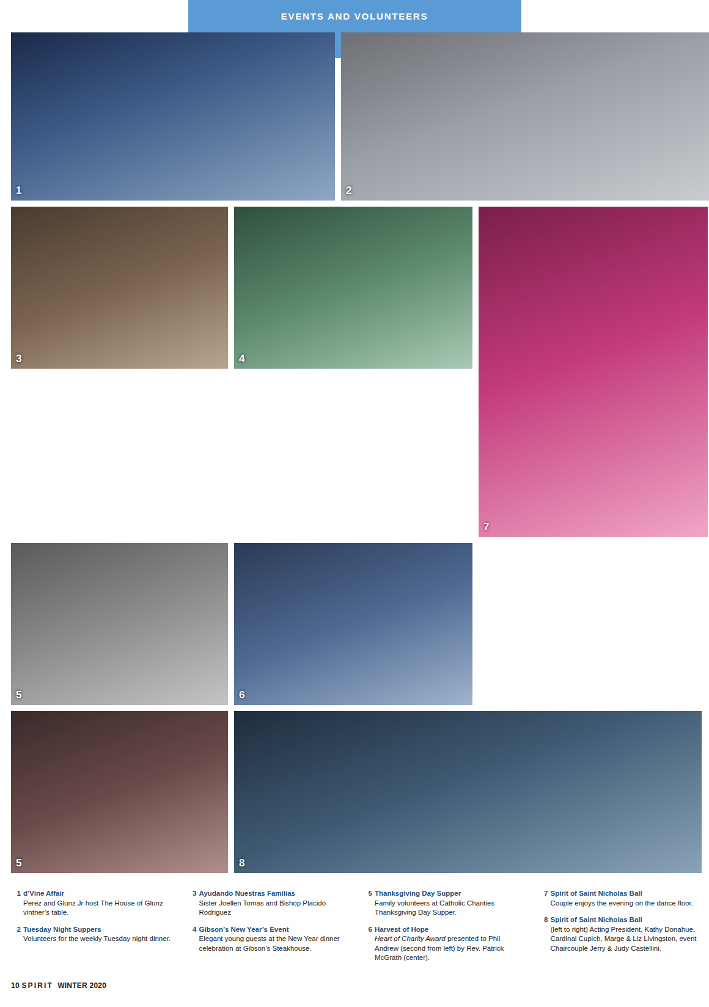EVENTS AND VOLUNTEERS
1
2
3
4
7
5
6
5
8
1 d’Vine Affair Perez and Glunz Jr host The House of Glunz vintner’s table.
2 Tuesday Night Suppers Volunteers for the weekly Tuesday night dinner.
3 Ayudando Nuestras Familias Sister Joellen Tomas and Bishop Placido Rodriguez
4 Gibson’s New Year’s Event Elegant young guests at the New Year dinner celebration at Gibson’s Steakhouse.
5 Thanksgiving Day Supper Family volunteers at Catholic Charities Thanksgiving Day Supper.
6 Harvest of Hope Heart of Charity Award presented to Phil Andrew (second from left) by Rev. Patrick McGrath (center).
7 Spirit of Saint Nicholas Ball Couple enjoys the evening on the dance floor.
8 Spirit of Saint Nicholas Ball(left to right) Acting President, Kathy Donahue, Cardinal Cupich, Marge & Liz Livingston, event Chaircouple Jerry & Judy Castellini.
10 SPIRIT WINTER 2020